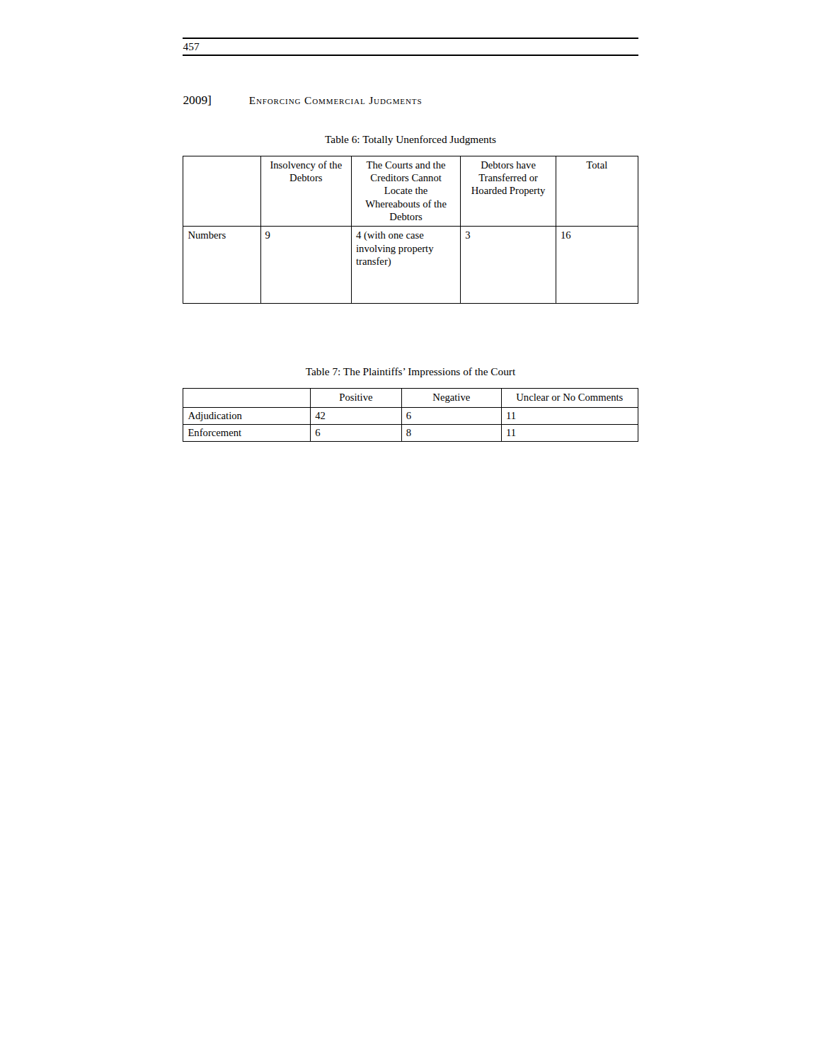457
2009] Enforcing Commercial Judgments
Table 6: Totally Unenforced Judgments
| | Insolvency of the Debtors | The Courts and the Creditors Cannot Locate the Whereabouts of the Debtors | Debtors have Transferred or Hoarded Property | Total |
| --- | --- | --- | --- | --- |
| Numbers | 9 | 4 (with one case involving property transfer) | 3 | 16 |
Table 7: The Plaintiffs’ Impressions of the Court
| | Positive | Negative | Unclear or No Comments |
| --- | --- | --- | --- |
| Adjudication | 42 | 6 | 11 |
| Enforcement | 6 | 8 | 11 |